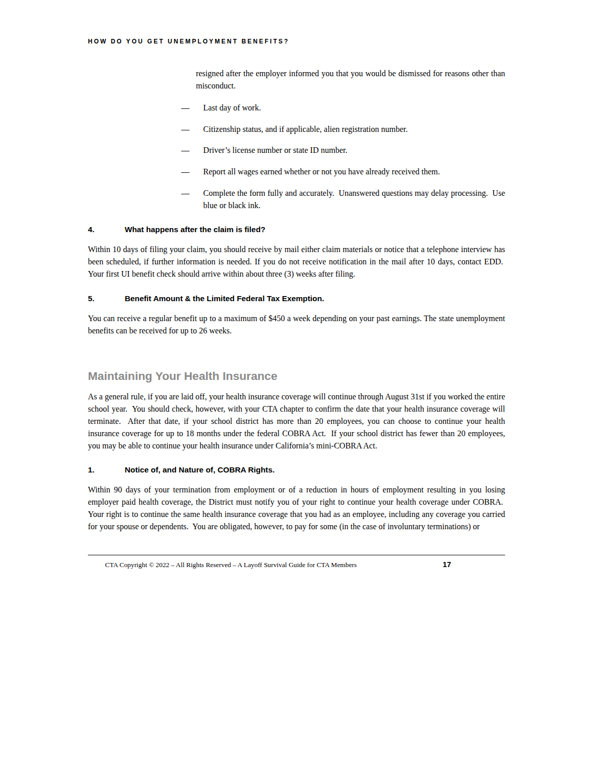How do you get unemployment benefits?
resigned after the employer informed you that you would be dismissed for reasons other than misconduct.
Last day of work.
Citizenship status, and if applicable, alien registration number.
Driver’s license number or state ID number.
Report all wages earned whether or not you have already received them.
Complete the form fully and accurately. Unanswered questions may delay processing. Use blue or black ink.
4. What happens after the claim is filed?
Within 10 days of filing your claim, you should receive by mail either claim materials or notice that a telephone interview has been scheduled, if further information is needed. If you do not receive notification in the mail after 10 days, contact EDD. Your first UI benefit check should arrive within about three (3) weeks after filing.
5. Benefit Amount & the Limited Federal Tax Exemption.
You can receive a regular benefit up to a maximum of $450 a week depending on your past earnings. The state unemployment benefits can be received for up to 26 weeks.
Maintaining Your Health Insurance
As a general rule, if you are laid off, your health insurance coverage will continue through August 31st if you worked the entire school year. You should check, however, with your CTA chapter to confirm the date that your health insurance coverage will terminate. After that date, if your school district has more than 20 employees, you can choose to continue your health insurance coverage for up to 18 months under the federal COBRA Act. If your school district has fewer than 20 employees, you may be able to continue your health insurance under California’s mini-COBRA Act.
1. Notice of, and Nature of, COBRA Rights.
Within 90 days of your termination from employment or of a reduction in hours of employment resulting in you losing employer paid health coverage, the District must notify you of your right to continue your health coverage under COBRA. Your right is to continue the same health insurance coverage that you had as an employee, including any coverage you carried for your spouse or dependents. You are obligated, however, to pay for some (in the case of involuntary terminations) or
CTA Copyright © 2022 – All Rights Reserved – A Layoff Survival Guide for CTA Members 17